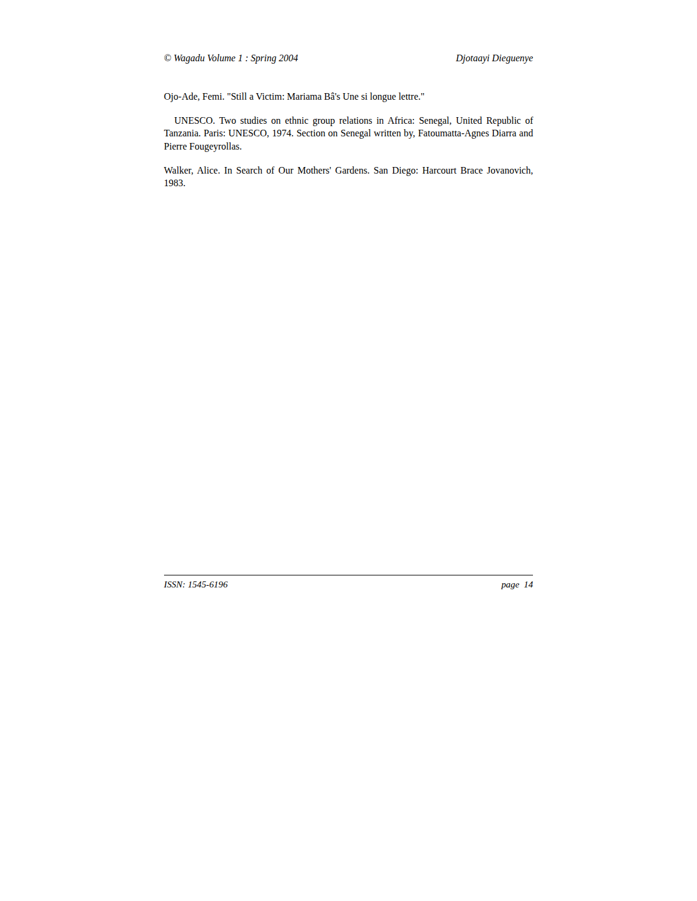© Wagadu Volume 1 : Spring 2004
Djotaayi Dieguenye
Ojo-Ade, Femi. "Still a Victim: Mariama Bâ's Une si longue lettre."
UNESCO. Two studies on ethnic group relations in Africa: Senegal, United Republic of Tanzania. Paris: UNESCO, 1974. Section on Senegal written by, Fatoumatta-Agnes Diarra and Pierre Fougeyrollas.
Walker, Alice. In Search of Our Mothers' Gardens. San Diego: Harcourt Brace Jovanovich, 1983.
ISSN: 1545-6196
page 14